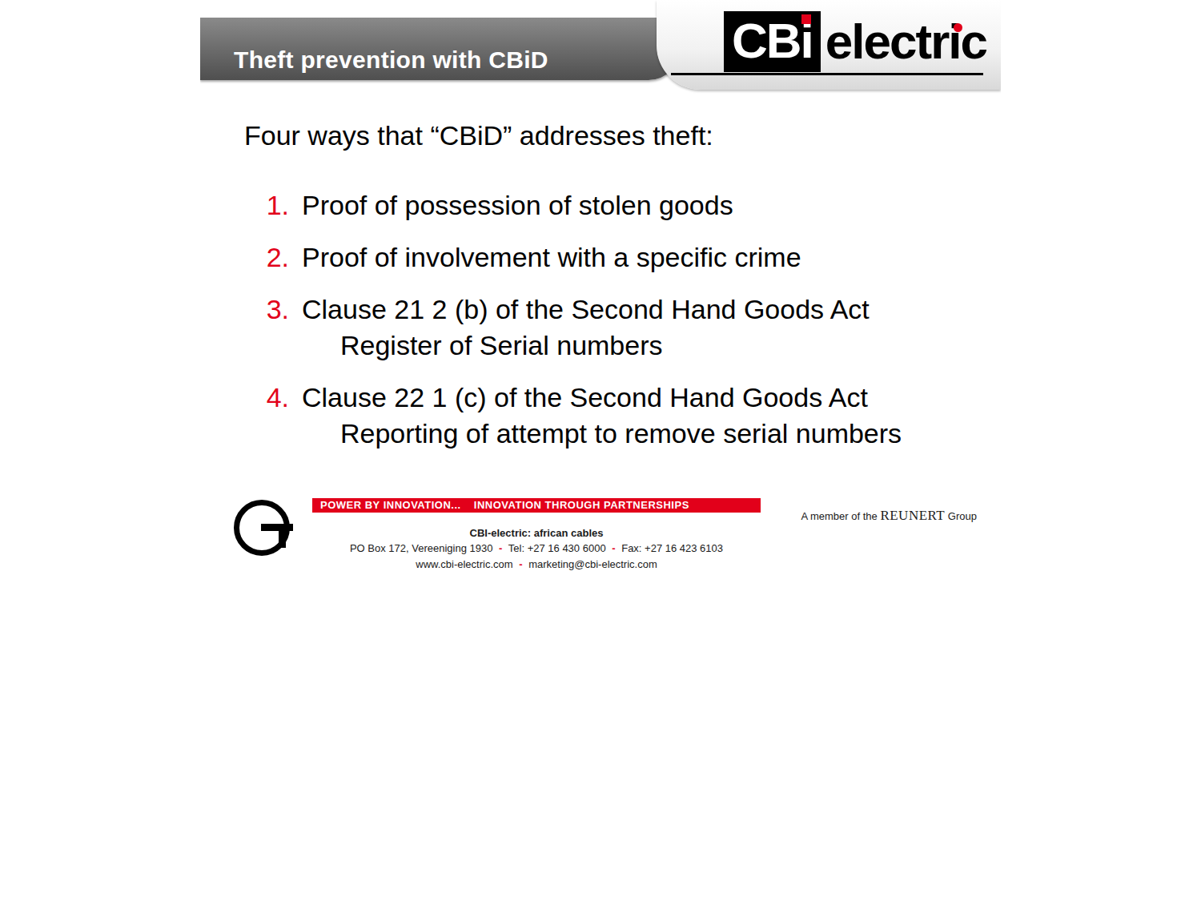Theft prevention with CBiD
CBi electric
Four ways that “CBiD” addresses theft:
1. Proof of possession of stolen goods
2. Proof of involvement with a specific crime
3. Clause 21 2 (b) of the Second Hand Goods Act Register of Serial numbers
4. Clause 22 1 (c) of the Second Hand Goods Act Reporting of attempt to remove serial numbers
POWER BY INNOVATION... INNOVATION THROUGH PARTNERSHIPS
CBI-electric: african cables
PO Box 172, Vereeniging 1930 - Tel: +27 16 430 6000 - Fax: +27 16 423 6103
www.cbi-electric.com - marketing@cbi-electric.com
A member of the REUNERT Group